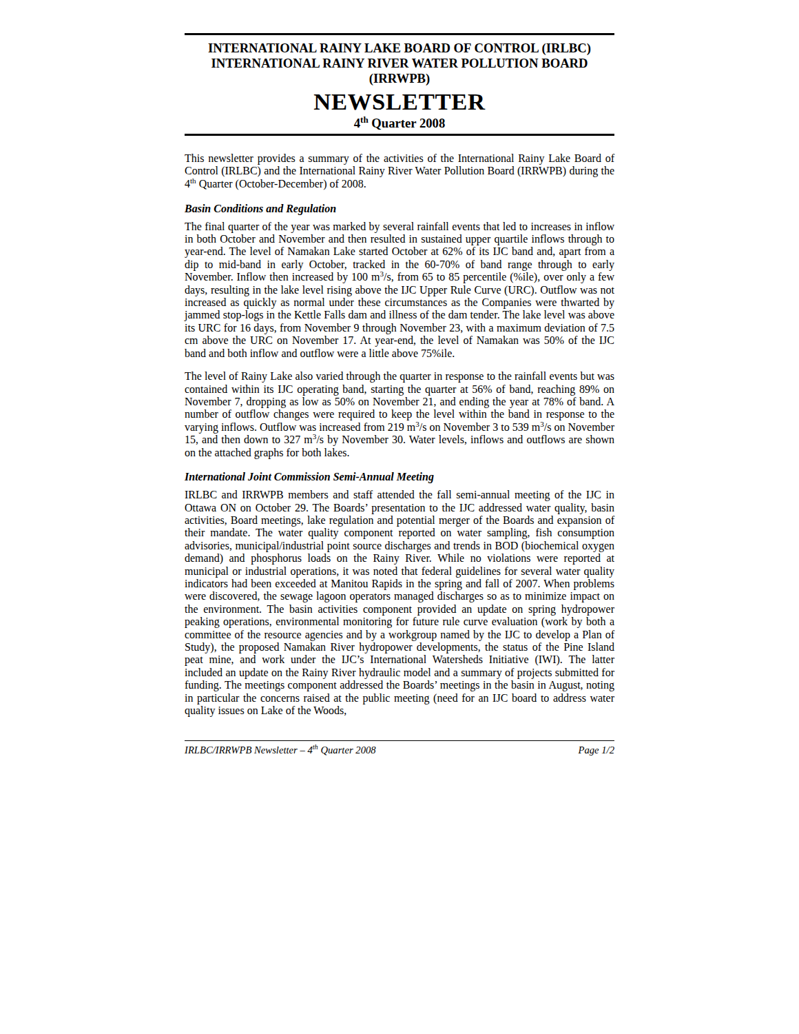INTERNATIONAL RAINY LAKE BOARD OF CONTROL (IRLBC)
INTERNATIONAL RAINY RIVER WATER POLLUTION BOARD (IRRWPB)
NEWSLETTER
4th Quarter 2008
This newsletter provides a summary of the activities of the International Rainy Lake Board of Control (IRLBC) and the International Rainy River Water Pollution Board (IRRWPB) during the 4th Quarter (October-December) of 2008.
Basin Conditions and Regulation
The final quarter of the year was marked by several rainfall events that led to increases in inflow in both October and November and then resulted in sustained upper quartile inflows through to year-end. The level of Namakan Lake started October at 62% of its IJC band and, apart from a dip to mid-band in early October, tracked in the 60-70% of band range through to early November. Inflow then increased by 100 m3/s, from 65 to 85 percentile (%ile), over only a few days, resulting in the lake level rising above the IJC Upper Rule Curve (URC). Outflow was not increased as quickly as normal under these circumstances as the Companies were thwarted by jammed stop-logs in the Kettle Falls dam and illness of the dam tender. The lake level was above its URC for 16 days, from November 9 through November 23, with a maximum deviation of 7.5 cm above the URC on November 17. At year-end, the level of Namakan was 50% of the IJC band and both inflow and outflow were a little above 75%ile.
The level of Rainy Lake also varied through the quarter in response to the rainfall events but was contained within its IJC operating band, starting the quarter at 56% of band, reaching 89% on November 7, dropping as low as 50% on November 21, and ending the year at 78% of band. A number of outflow changes were required to keep the level within the band in response to the varying inflows. Outflow was increased from 219 m3/s on November 3 to 539 m3/s on November 15, and then down to 327 m3/s by November 30. Water levels, inflows and outflows are shown on the attached graphs for both lakes.
International Joint Commission Semi-Annual Meeting
IRLBC and IRRWPB members and staff attended the fall semi-annual meeting of the IJC in Ottawa ON on October 29. The Boards’ presentation to the IJC addressed water quality, basin activities, Board meetings, lake regulation and potential merger of the Boards and expansion of their mandate. The water quality component reported on water sampling, fish consumption advisories, municipal/industrial point source discharges and trends in BOD (biochemical oxygen demand) and phosphorus loads on the Rainy River. While no violations were reported at municipal or industrial operations, it was noted that federal guidelines for several water quality indicators had been exceeded at Manitou Rapids in the spring and fall of 2007. When problems were discovered, the sewage lagoon operators managed discharges so as to minimize impact on the environment. The basin activities component provided an update on spring hydropower peaking operations, environmental monitoring for future rule curve evaluation (work by both a committee of the resource agencies and by a workgroup named by the IJC to develop a Plan of Study), the proposed Namakan River hydropower developments, the status of the Pine Island peat mine, and work under the IJC’s International Watersheds Initiative (IWI). The latter included an update on the Rainy River hydraulic model and a summary of projects submitted for funding. The meetings component addressed the Boards’ meetings in the basin in August, noting in particular the concerns raised at the public meeting (need for an IJC board to address water quality issues on Lake of the Woods,
IRLBC/IRRWPB Newsletter – 4th Quarter 2008
Page 1/2